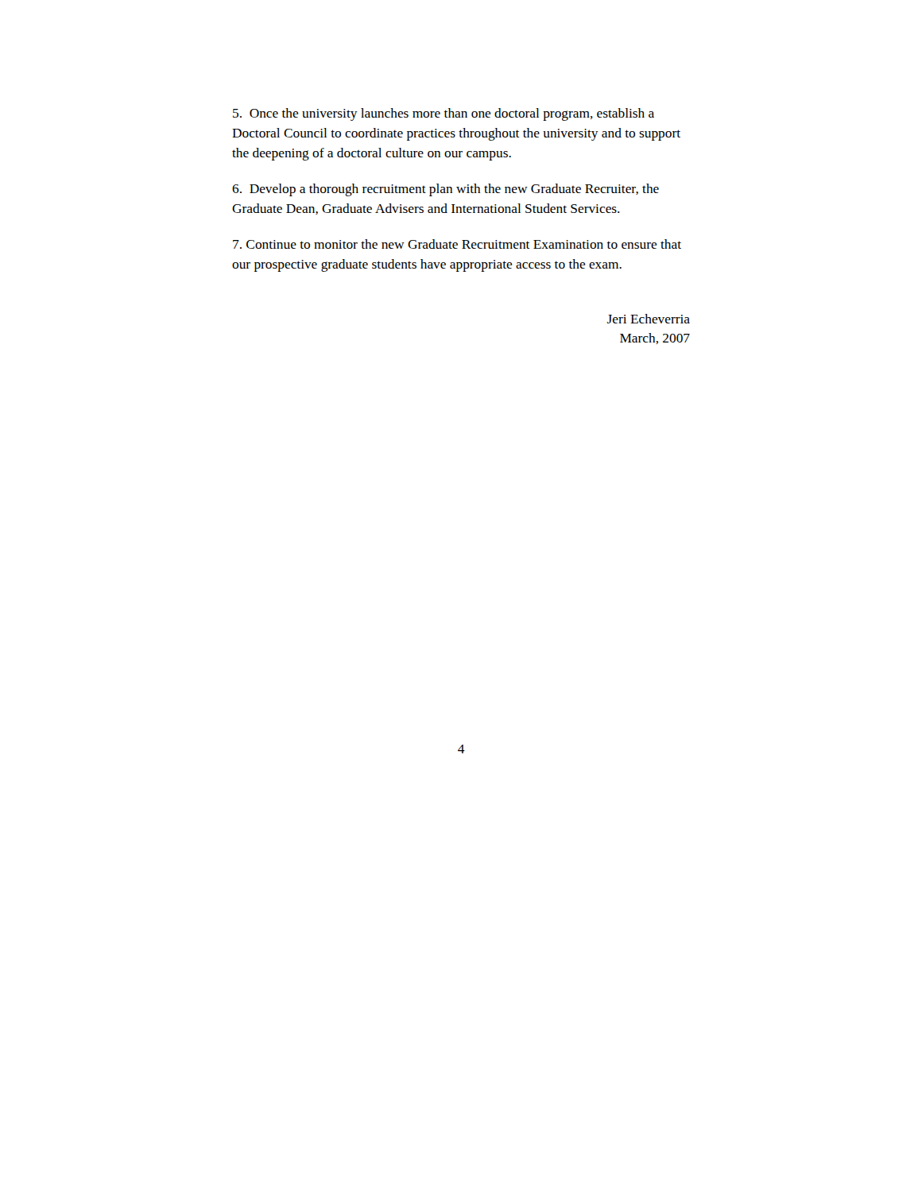5. Once the university launches more than one doctoral program, establish a Doctoral Council to coordinate practices throughout the university and to support the deepening of a doctoral culture on our campus.
6. Develop a thorough recruitment plan with the new Graduate Recruiter, the Graduate Dean, Graduate Advisers and International Student Services.
7. Continue to monitor the new Graduate Recruitment Examination to ensure that our prospective graduate students have appropriate access to the exam.
Jeri Echeverria
March, 2007
4